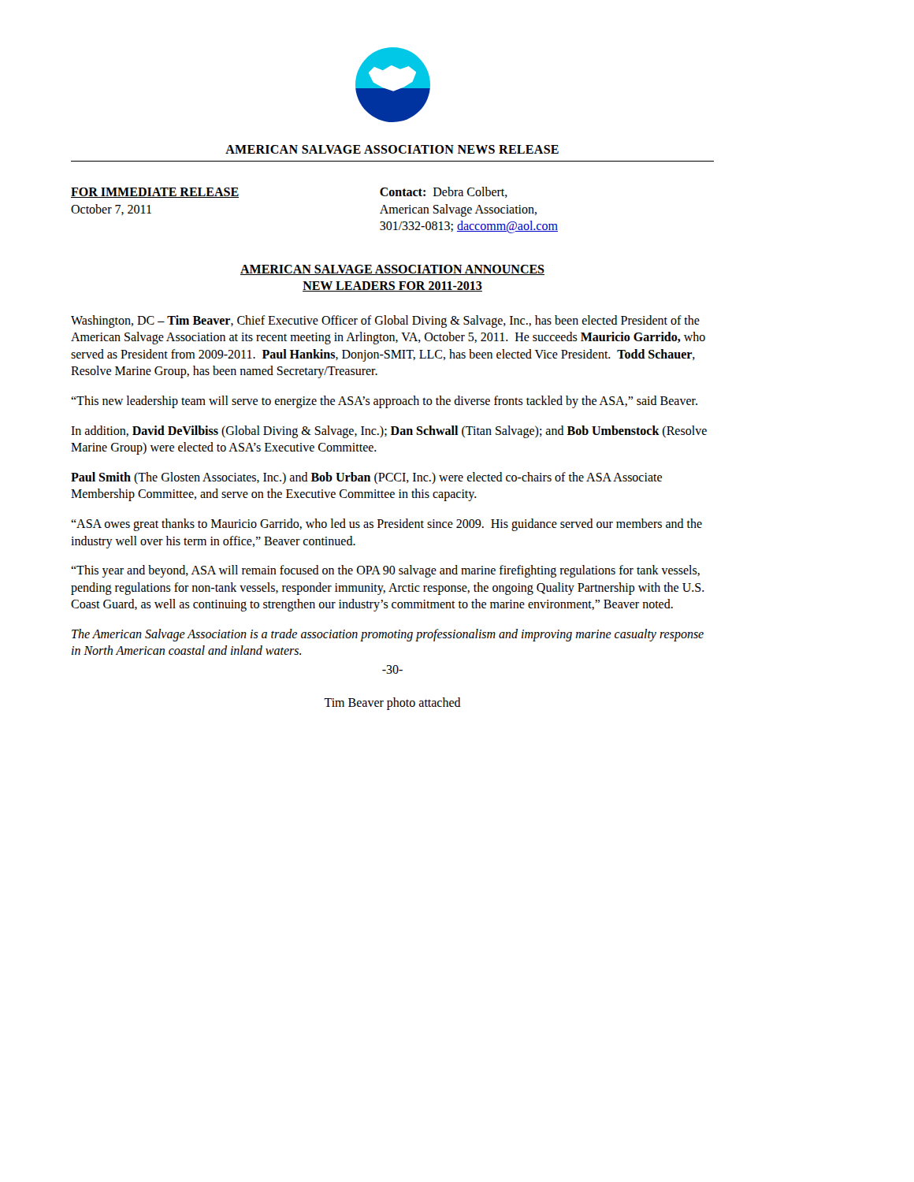AMERICAN SALVAGE ASSOCIATION NEWS RELEASE
| FOR IMMEDIATE RELEASE October 7, 2011 | Contact: Debra Colbert, American Salvage Association, 301/332-0813; daccomm@aol.com |
AMERICAN SALVAGE ASSOCIATION ANNOUNCES
NEW LEADERS FOR 2011-2013
Washington, DC – Tim Beaver, Chief Executive Officer of Global Diving & Salvage, Inc., has been elected President of the American Salvage Association at its recent meeting in Arlington, VA, October 5, 2011. He succeeds Mauricio Garrido, who served as President from 2009-2011. Paul Hankins, Donjon-SMIT, LLC, has been elected Vice President. Todd Schauer, Resolve Marine Group, has been named Secretary/Treasurer.
“This new leadership team will serve to energize the ASA’s approach to the diverse fronts tackled by the ASA,” said Beaver.
In addition, David DeVilbiss (Global Diving & Salvage, Inc.); Dan Schwall (Titan Salvage); and Bob Umbenstock (Resolve Marine Group) were elected to ASA’s Executive Committee.
Paul Smith (The Glosten Associates, Inc.) and Bob Urban (PCCI, Inc.) were elected co-chairs of the ASA Associate Membership Committee, and serve on the Executive Committee in this capacity.
“ASA owes great thanks to Mauricio Garrido, who led us as President since 2009. His guidance served our members and the industry well over his term in office,” Beaver continued.
“This year and beyond, ASA will remain focused on the OPA 90 salvage and marine firefighting regulations for tank vessels, pending regulations for non-tank vessels, responder immunity, Arctic response, the ongoing Quality Partnership with the U.S. Coast Guard, as well as continuing to strengthen our industry’s commitment to the marine environment,” Beaver noted.
The American Salvage Association is a trade association promoting professionalism and improving marine casualty response in North American coastal and inland waters.
-30-
Tim Beaver photo attached